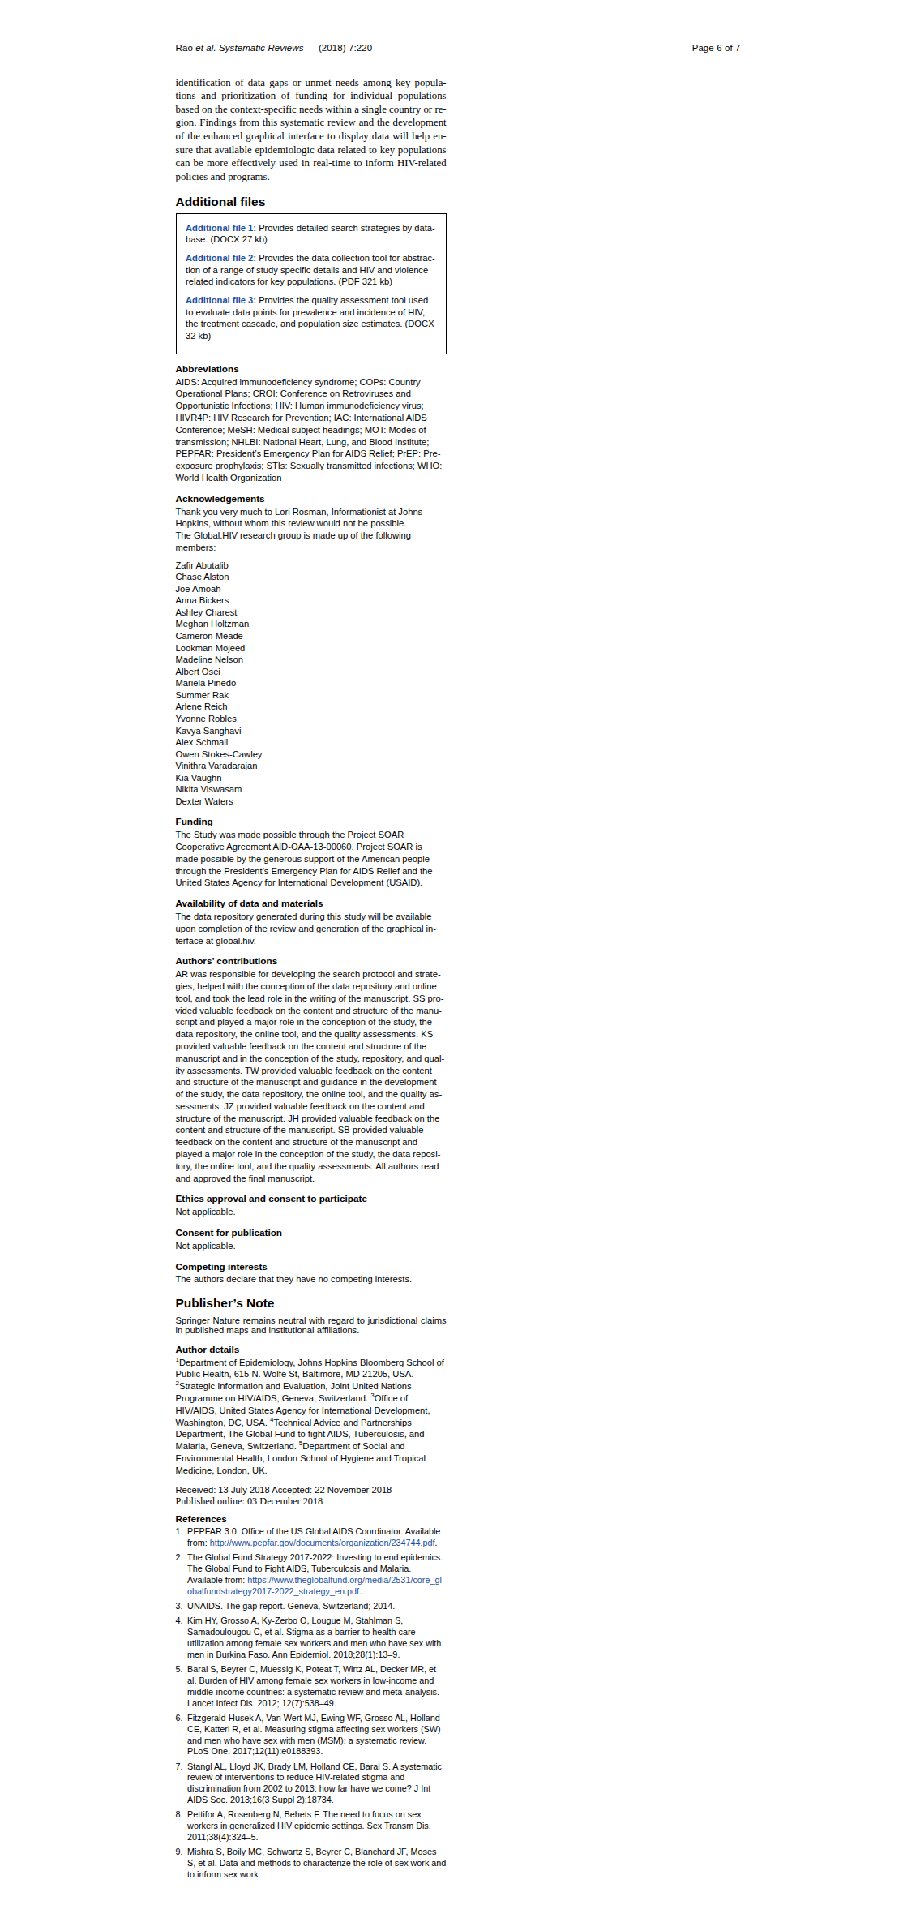Rao et al. Systematic Reviews(2018) 7:220
Page 6 of 7
identification of data gaps or unmet needs among key populations and prioritization of funding for individual populations based on the context-specific needs within a single country or region. Findings from this systematic review and the development of the enhanced graphical interface to display data will help ensure that available epidemiologic data related to key populations can be more effectively used in real-time to inform HIV-related policies and programs.
Additional files
Additional file 1: Provides detailed search strategies by database. (DOCX 27 kb)
Additional file 2: Provides the data collection tool for abstraction of a range of study specific details and HIV and violence related indicators for key populations. (PDF 321 kb)
Additional file 3: Provides the quality assessment tool used to evaluate data points for prevalence and incidence of HIV, the treatment cascade, and population size estimates. (DOCX 32 kb)
Abbreviations
AIDS: Acquired immunodeficiency syndrome; COPs: Country Operational Plans; CROI: Conference on Retroviruses and Opportunistic Infections; HIV: Human immunodeficiency virus; HIVR4P: HIV Research for Prevention; IAC: International AIDS Conference; MeSH: Medical subject headings; MOT: Modes of transmission; NHLBI: National Heart, Lung, and Blood Institute; PEPFAR: President’s Emergency Plan for AIDS Relief; PrEP: Pre-exposure prophylaxis; STIs: Sexually transmitted infections; WHO: World Health Organization
Acknowledgements
Thank you very much to Lori Rosman, Informationist at Johns Hopkins, without whom this review would not be possible.
The Global.HIV research group is made up of the following members:
Zafir Abutalib
Chase Alston
Joe Amoah
Anna Bickers
Ashley Charest
Meghan Holtzman
Cameron Meade
Lookman Mojeed
Madeline Nelson
Albert Osei
Mariela Pinedo
Summer Rak
Arlene Reich
Yvonne Robles
Kavya Sanghavi
Alex Schmall
Owen Stokes-Cawley
Vinithra Varadarajan
Kia Vaughn
Nikita Viswasam
Dexter Waters
Funding
The Study was made possible through the Project SOAR Cooperative Agreement AID-OAA-13-00060. Project SOAR is made possible by the generous support of the American people through the President’s Emergency Plan for AIDS Relief and the United States Agency for International Development (USAID).
Availability of data and materials
The data repository generated during this study will be available upon completion of the review and generation of the graphical interface at global.hiv.
Authors’ contributions
AR was responsible for developing the search protocol and strategies, helped with the conception of the data repository and online tool, and took the lead role in the writing of the manuscript. SS provided valuable feedback on the content and structure of the manuscript and played a major role in the conception of the study, the data repository, the online tool, and the quality assessments. KS provided valuable feedback on the content and structure of the manuscript and in the conception of the study, repository, and quality assessments. TW provided valuable feedback on the content and structure of the manuscript and guidance in the development of the study, the data repository, the online tool, and the quality assessments. JZ provided valuable feedback on the content and structure of the manuscript. JH provided valuable feedback on the content and structure of the manuscript. SB provided valuable feedback on the content and structure of the manuscript and played a major role in the conception of the study, the data repository, the online tool, and the quality assessments. All authors read and approved the final manuscript.
Ethics approval and consent to participate
Not applicable.
Consent for publication
Not applicable.
Competing interests
The authors declare that they have no competing interests.
Publisher’s Note
Springer Nature remains neutral with regard to jurisdictional claims in published maps and institutional affiliations.
Author details
1Department of Epidemiology, Johns Hopkins Bloomberg School of Public Health, 615 N. Wolfe St, Baltimore, MD 21205, USA. 2Strategic Information and Evaluation, Joint United Nations Programme on HIV/AIDS, Geneva, Switzerland. 3Office of HIV/AIDS, United States Agency for International Development, Washington, DC, USA. 4Technical Advice and Partnerships Department, The Global Fund to fight AIDS, Tuberculosis, and Malaria, Geneva, Switzerland. 5Department of Social and Environmental Health, London School of Hygiene and Tropical Medicine, London, UK.
Received: 13 July 2018 Accepted: 22 November 2018
Published online: 03 December 2018
References
PEPFAR 3.0. Office of the US Global AIDS Coordinator. Available from: http://www.pepfar.gov/documents/organization/234744.pdf.
The Global Fund Strategy 2017-2022: Investing to end epidemics. The Global Fund to Fight AIDS, Tuberculosis and Malaria. Available from: https://www.theglobalfund.org/media/2531/core_globalfundstrategy2017-2022_strategy_en.pdf..
UNAIDS. The gap report. Geneva, Switzerland; 2014.
Kim HY, Grosso A, Ky-Zerbo O, Lougue M, Stahlman S, Samadoulougou C, et al. Stigma as a barrier to health care utilization among female sex workers and men who have sex with men in Burkina Faso. Ann Epidemiol. 2018;28(1):13–9.
Baral S, Beyrer C, Muessig K, Poteat T, Wirtz AL, Decker MR, et al. Burden of HIV among female sex workers in low-income and middle-income countries: a systematic review and meta-analysis. Lancet Infect Dis. 2012; 12(7):538–49.
Fitzgerald-Husek A, Van Wert MJ, Ewing WF, Grosso AL, Holland CE, Katterl R, et al. Measuring stigma affecting sex workers (SW) and men who have sex with men (MSM): a systematic review. PLoS One. 2017;12(11):e0188393.
Stangl AL, Lloyd JK, Brady LM, Holland CE, Baral S. A systematic review of interventions to reduce HIV-related stigma and discrimination from 2002 to 2013: how far have we come? J Int AIDS Soc. 2013;16(3 Suppl 2):18734.
Pettifor A, Rosenberg N, Behets F. The need to focus on sex workers in generalized HIV epidemic settings. Sex Transm Dis. 2011;38(4):324–5.
Mishra S, Boily MC, Schwartz S, Beyrer C, Blanchard JF, Moses S, et al. Data and methods to characterize the role of sex work and to inform sex work